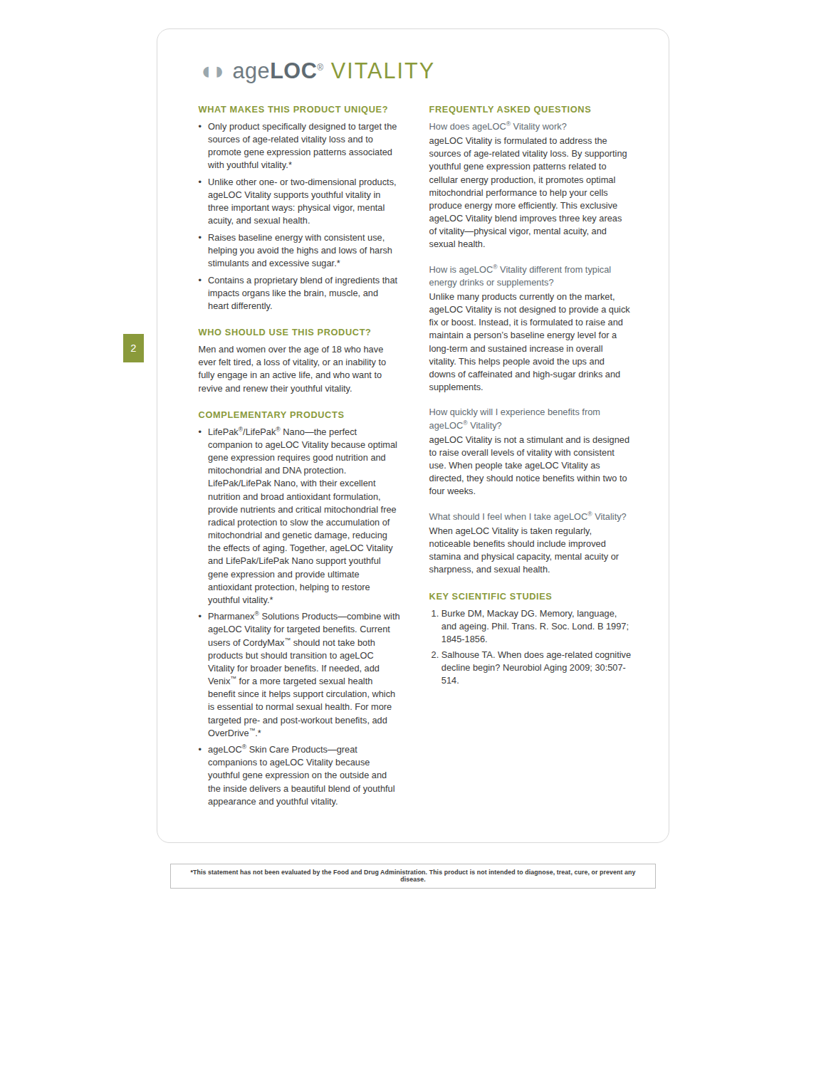2
◖◗ ageLOC® VITALITY
What makes this product unique?
Only product specifically designed to target the sources of age-related vitality loss and to promote gene expression patterns associated with youthful vitality.*
Unlike other one- or two-dimensional products, ageLOC Vitality supports youthful vitality in three important ways: physical vigor, mental acuity, and sexual health.
Raises baseline energy with consistent use, helping you avoid the highs and lows of harsh stimulants and excessive sugar.*
Contains a proprietary blend of ingredients that impacts organs like the brain, muscle, and heart differently.
Who should use this product?
Men and women over the age of 18 who have ever felt tired, a loss of vitality, or an inability to fully engage in an active life, and who want to revive and renew their youthful vitality.
Complementary products
LifePak®/LifePak® Nano—the perfect companion to ageLOC Vitality because optimal gene expression requires good nutrition and mitochondrial and DNA protection. LifePak/LifePak Nano, with their excellent nutrition and broad antioxidant formulation, provide nutrients and critical mitochondrial free radical protection to slow the accumulation of mitochondrial and genetic damage, reducing the effects of aging. Together, ageLOC Vitality and LifePak/LifePak Nano support youthful gene expression and provide ultimate antioxidant protection, helping to restore youthful vitality.*
Pharmanex® Solutions Products—combine with ageLOC Vitality for targeted benefits. Current users of CordyMax™ should not take both products but should transition to ageLOC Vitality for broader benefits. If needed, add Venix™ for a more targeted sexual health benefit since it helps support circulation, which is essential to normal sexual health. For more targeted pre- and post-workout benefits, add OverDrive™.*
ageLOC® Skin Care Products—great companions to ageLOC Vitality because youthful gene expression on the outside and the inside delivers a beautiful blend of youthful appearance and youthful vitality.
Frequently asked questions
How does ageLOC® Vitality work?
ageLOC Vitality is formulated to address the sources of age-related vitality loss. By supporting youthful gene expression patterns related to cellular energy production, it promotes optimal mitochondrial performance to help your cells produce energy more efficiently. This exclusive ageLOC Vitality blend improves three key areas of vitality—physical vigor, mental acuity, and sexual health.
How is ageLOC® Vitality different from typical energy drinks or supplements?
Unlike many products currently on the market, ageLOC Vitality is not designed to provide a quick fix or boost. Instead, it is formulated to raise and maintain a person’s baseline energy level for a long-term and sustained increase in overall vitality. This helps people avoid the ups and downs of caffeinated and high-sugar drinks and supplements.
How quickly will I experience benefits from ageLOC® Vitality?
ageLOC Vitality is not a stimulant and is designed to raise overall levels of vitality with consistent use. When people take ageLOC Vitality as directed, they should notice benefits within two to four weeks.
What should I feel when I take ageLOC® Vitality?
When ageLOC Vitality is taken regularly, noticeable benefits should include improved stamina and physical capacity, mental acuity or sharpness, and sexual health.
Key scientific studies
Burke DM, Mackay DG. Memory, language, and ageing. Phil. Trans. R. Soc. Lond. B 1997; 1845-1856.
Salhouse TA. When does age-related cognitive decline begin? Neurobiol Aging 2009; 30:507-514.
*This statement has not been evaluated by the Food and Drug Administration. This product is not intended to diagnose, treat, cure, or prevent any disease.